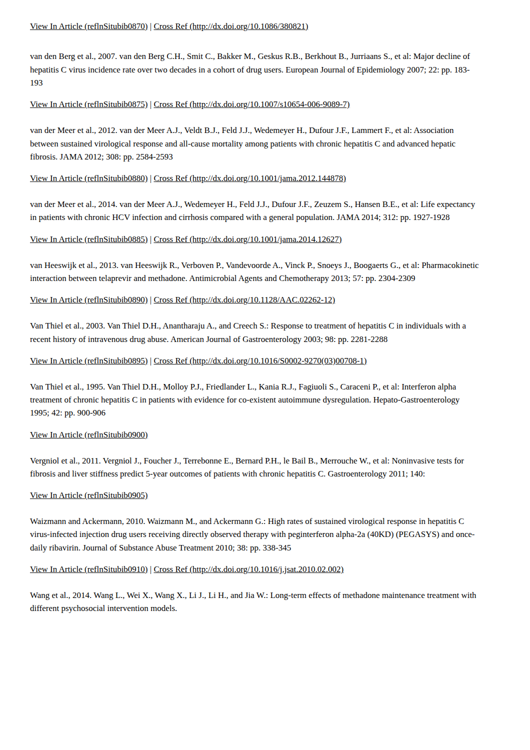View In Article (reflnSitubib0870)|Cross Ref (http://dx.doi.org/10.1086/380821)
van den Berg et al., 2007. van den Berg C.H., Smit C., Bakker M., Geskus R.B., Berkhout B., Jurriaans S., et al: Major decline of hepatitis C virus incidence rate over two decades in a cohort of drug users. European Journal of Epidemiology 2007; 22: pp. 183-193
View In Article (reflnSitubib0875)|Cross Ref (http://dx.doi.org/10.1007/s10654-006-9089-7)
van der Meer et al., 2012. van der Meer A.J., Veldt B.J., Feld J.J., Wedemeyer H., Dufour J.F., Lammert F., et al: Association between sustained virological response and all-cause mortality among patients with chronic hepatitis C and advanced hepatic fibrosis. JAMA 2012; 308: pp. 2584-2593
View In Article (reflnSitubib0880)|Cross Ref (http://dx.doi.org/10.1001/jama.2012.144878)
van der Meer et al., 2014. van der Meer A.J., Wedemeyer H., Feld J.J., Dufour J.F., Zeuzem S., Hansen B.E., et al: Life expectancy in patients with chronic HCV infection and cirrhosis compared with a general population. JAMA 2014; 312: pp. 1927-1928
View In Article (reflnSitubib0885)|Cross Ref (http://dx.doi.org/10.1001/jama.2014.12627)
van Heeswijk et al., 2013. van Heeswijk R., Verboven P., Vandevoorde A., Vinck P., Snoeys J., Boogaerts G., et al: Pharmacokinetic interaction between telaprevir and methadone. Antimicrobial Agents and Chemotherapy 2013; 57: pp. 2304-2309
View In Article (reflnSitubib0890)|Cross Ref (http://dx.doi.org/10.1128/AAC.02262-12)
Van Thiel et al., 2003. Van Thiel D.H., Anantharaju A., and Creech S.: Response to treatment of hepatitis C in individuals with a recent history of intravenous drug abuse. American Journal of Gastroenterology 2003; 98: pp. 2281-2288
View In Article (reflnSitubib0895)|Cross Ref (http://dx.doi.org/10.1016/S0002-9270(03)00708-1)
Van Thiel et al., 1995. Van Thiel D.H., Molloy P.J., Friedlander L., Kania R.J., Fagiuoli S., Caraceni P., et al: Interferon alpha treatment of chronic hepatitis C in patients with evidence for co-existent autoimmune dysregulation. Hepato-Gastroenterology 1995; 42: pp. 900-906
View In Article (reflnSitubib0900)
Vergniol et al., 2011. Vergniol J., Foucher J., Terrebonne E., Bernard P.H., le Bail B., Merrouche W., et al: Noninvasive tests for fibrosis and liver stiffness predict 5-year outcomes of patients with chronic hepatitis C. Gastroenterology 2011; 140:
View In Article (reflnSitubib0905)
Waizmann and Ackermann, 2010. Waizmann M., and Ackermann G.: High rates of sustained virological response in hepatitis C virus-infected injection drug users receiving directly observed therapy with peginterferon alpha-2a (40KD) (PEGASYS) and once-daily ribavirin. Journal of Substance Abuse Treatment 2010; 38: pp. 338-345
View In Article (reflnSitubib0910)|Cross Ref (http://dx.doi.org/10.1016/j.jsat.2010.02.002)
Wang et al., 2014. Wang L., Wei X., Wang X., Li J., Li H., and Jia W.: Long-term effects of methadone maintenance treatment with different psychosocial intervention models.